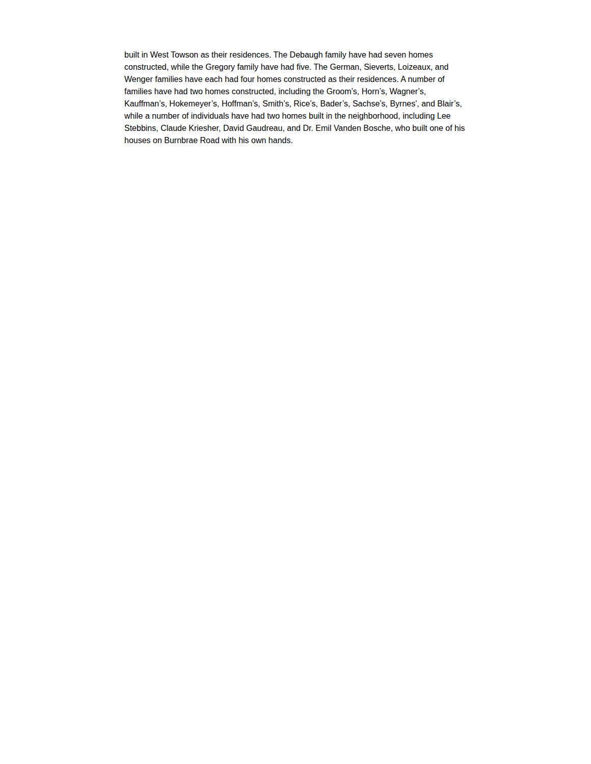built in West Towson as their residences. The Debaugh family have had seven homes constructed, while the Gregory family have had five. The German, Sieverts, Loizeaux, and Wenger families have each had four homes constructed as their residences. A number of families have had two homes constructed, including the Groom’s, Horn’s, Wagner’s, Kauffman’s, Hokemeyer’s, Hoffman’s, Smith’s, Rice’s, Bader’s, Sachse’s, Byrnes', and Blair’s, while a number of individuals have had two homes built in the neighborhood, including Lee Stebbins, Claude Kriesher, David Gaudreau, and Dr. Emil Vanden Bosche, who built one of his houses on Burnbrae Road with his own hands.